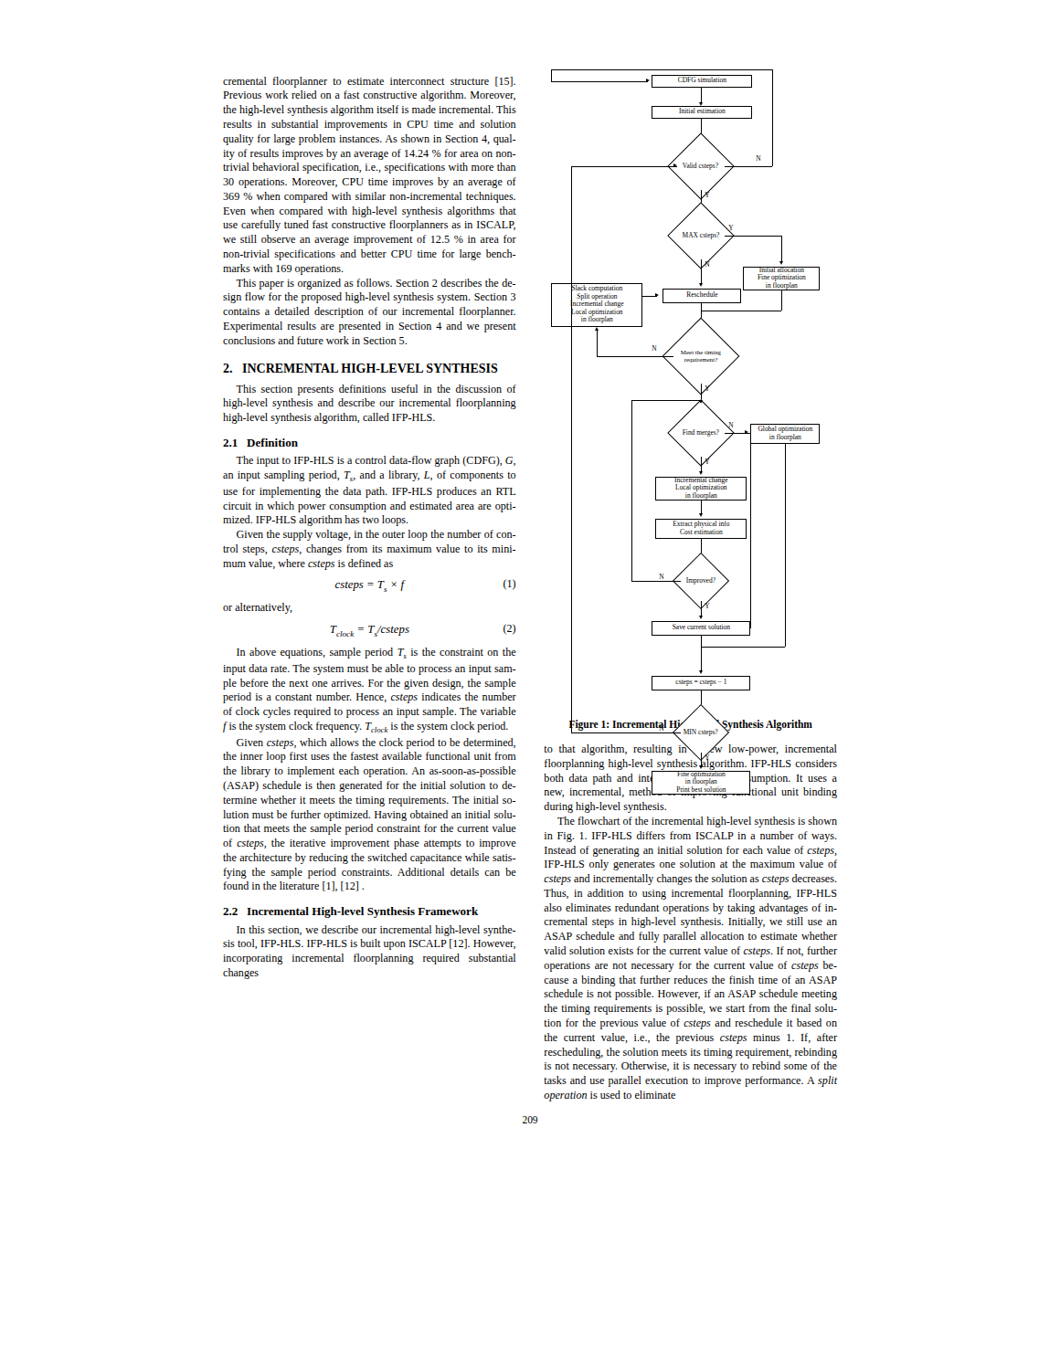cremental floorplanner to estimate interconnect structure [15]. Previous work relied on a fast constructive algorithm. Moreover, the high-level synthesis algorithm itself is made incremental. This results in substantial improvements in CPU time and solution quality for large problem instances. As shown in Section 4, quality of results improves by an average of 14.24 % for area on non-trivial behavioral specification, i.e., specifications with more than 30 operations. Moreover, CPU time improves by an average of 369 % when compared with similar non-incremental techniques. Even when compared with high-level synthesis algorithms that use carefully tuned fast constructive floorplanners as in ISCALP, we still observe an average improvement of 12.5 % in area for non-trivial specifications and better CPU time for large benchmarks with 169 operations.
This paper is organized as follows. Section 2 describes the design flow for the proposed high-level synthesis system. Section 3 contains a detailed description of our incremental floorplanner. Experimental results are presented in Section 4 and we present conclusions and future work in Section 5.
2. INCREMENTAL HIGH-LEVEL SYNTHESIS
This section presents definitions useful in the discussion of high-level synthesis and describe our incremental floorplanning high-level synthesis algorithm, called IFP-HLS.
2.1 Definition
The input to IFP-HLS is a control data-flow graph (CDFG), G, an input sampling period, Ts, and a library, L, of components to use for implementing the data path. IFP-HLS produces an RTL circuit in which power consumption and estimated area are optimized. IFP-HLS algorithm has two loops.
Given the supply voltage, in the outer loop the number of control steps, csteps, changes from its maximum value to its minimum value, where csteps is defined as
csteps = Ts × f (1)
or alternatively,
Tclock = Ts/csteps (2)
In above equations, sample period Ts is the constraint on the input data rate. The system must be able to process an input sample before the next one arrives. For the given design, the sample period is a constant number. Hence, csteps indicates the number of clock cycles required to process an input sample. The variable f is the system clock frequency. Tclock is the system clock period.
Given csteps, which allows the clock period to be determined, the inner loop first uses the fastest available functional unit from the library to implement each operation. An as-soon-as-possible (ASAP) schedule is then generated for the initial solution to determine whether it meets the timing requirements. The initial solution must be further optimized. Having obtained an initial solution that meets the sample period constraint for the current value of csteps, the iterative improvement phase attempts to improve the architecture by reducing the switched capacitance while satisfying the sample period constraints. Additional details can be found in the literature [1], [12] .
2.2 Incremental High-level Synthesis Framework
In this section, we describe our incremental high-level synthesis tool, IFP-HLS. IFP-HLS is built upon ISCALP [12]. However, incorporating incremental floorplanning required substantial changes
CDFG simulation
Initial estimation
Valid csteps?
N
Y
MAX csteps?
Y
N
Initial allocation
Fine optimization
in floorplan
Reschedule
Slack computation
Split operation
Incremental change
Local optimization
in floorplan
Meet the timing
requirement?
N
Y
Find merges?
N
Y
Global optimization
in floorplan
Incremental change
Local optimization
in floorplan
Extract physical info
Cost estimation
Improved?
N
Y
Save current solution
csteps = csteps − 1
MIN csteps?
N
Y
Fine optimization
in floorplan
Print best solution
Figure 1: Incremental High-Level Synthesis Algorithm
to that algorithm, resulting in a new low-power, incremental floorplanning high-level synthesis algorithm. IFP-HLS considers both data path and interconnect power consumption. It uses a new, incremental, method of improving functional unit binding during high-level synthesis.
The flowchart of the incremental high-level synthesis is shown in Fig. 1. IFP-HLS differs from ISCALP in a number of ways. Instead of generating an initial solution for each value of csteps, IFP-HLS only generates one solution at the maximum value of csteps and incrementally changes the solution as csteps decreases. Thus, in addition to using incremental floorplanning, IFP-HLS also eliminates redundant operations by taking advantages of incremental steps in high-level synthesis. Initially, we still use an ASAP schedule and fully parallel allocation to estimate whether valid solution exists for the current value of csteps. If not, further operations are not necessary for the current value of csteps because a binding that further reduces the finish time of an ASAP schedule is not possible. However, if an ASAP schedule meeting the timing requirements is possible, we start from the final solution for the previous value of csteps and reschedule it based on the current value, i.e., the previous csteps minus 1. If, after rescheduling, the solution meets its timing requirement, rebinding is not necessary. Otherwise, it is necessary to rebind some of the tasks and use parallel execution to improve performance. A split operation is used to eliminate
209